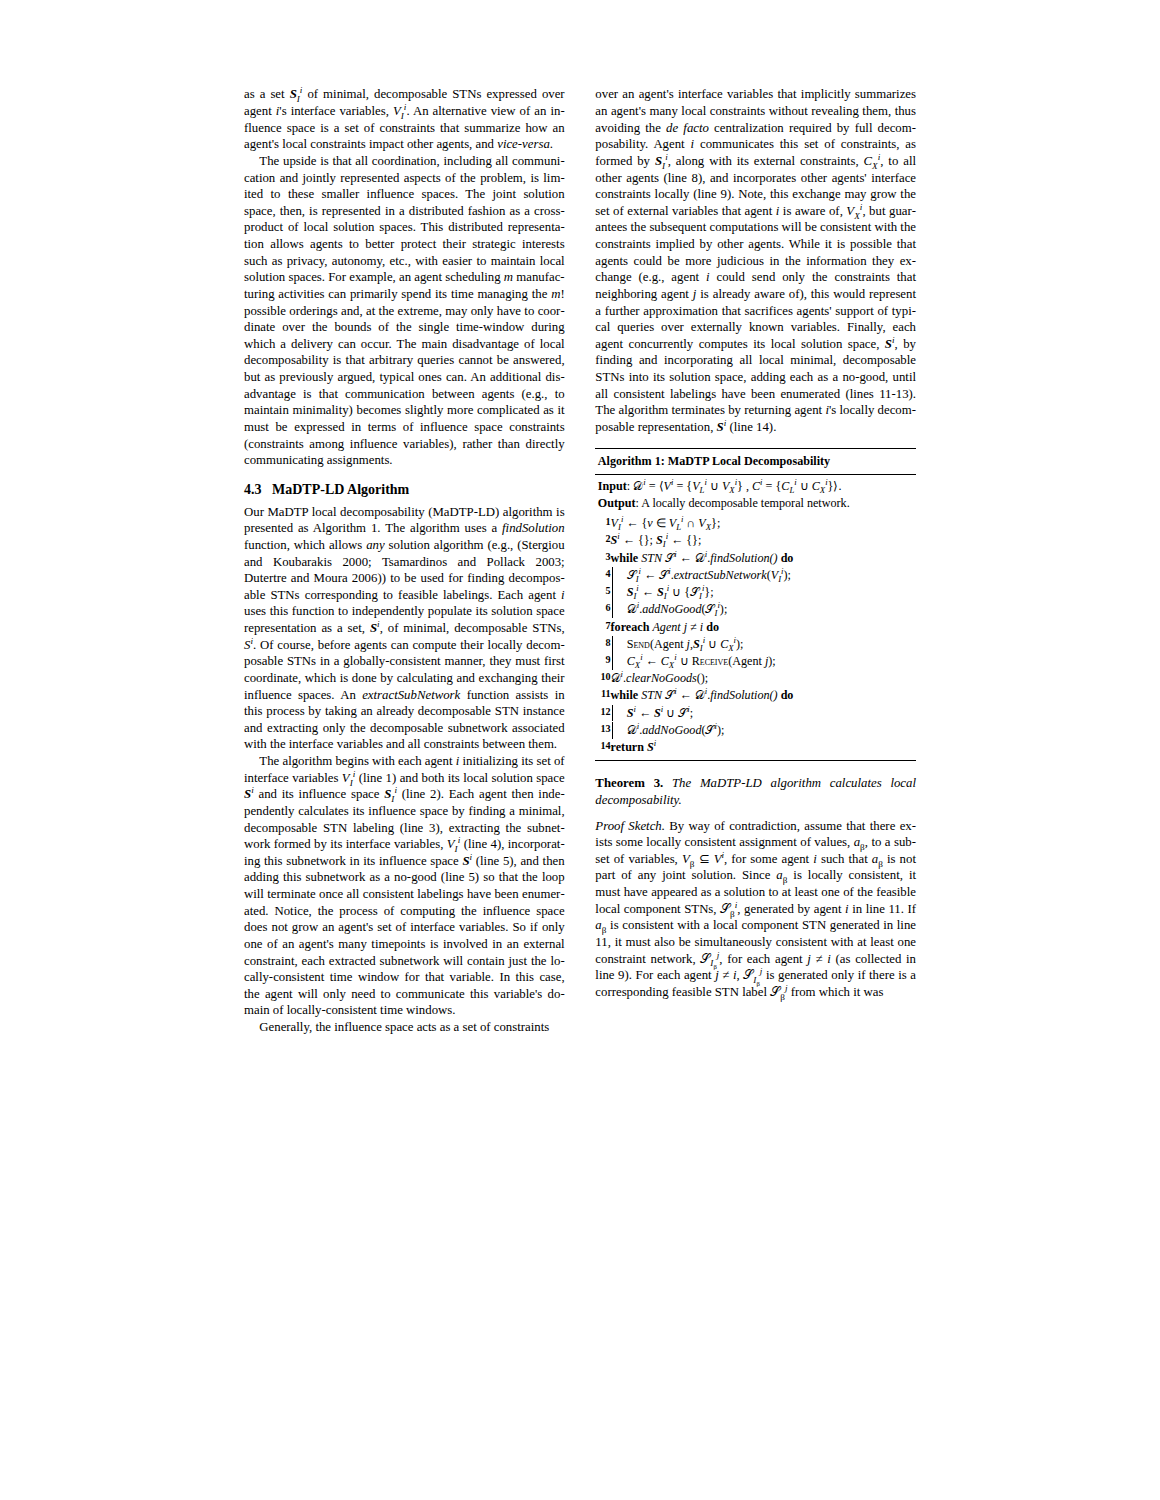as a set SIi of minimal, decomposable STNs expressed over agent i's interface variables, VIi. An alternative view of an influence space is a set of constraints that summarize how an agent's local constraints impact other agents, and vice-versa.
The upside is that all coordination, including all communication and jointly represented aspects of the problem, is limited to these smaller influence spaces. The joint solution space, then, is represented in a distributed fashion as a cross-product of local solution spaces. This distributed representation allows agents to better protect their strategic interests such as privacy, autonomy, etc., with easier to maintain local solution spaces. For example, an agent scheduling m manufacturing activities can primarily spend its time managing the m! possible orderings and, at the extreme, may only have to coordinate over the bounds of the single time-window during which a delivery can occur. The main disadvantage of local decomposability is that arbitrary queries cannot be answered, but as previously argued, typical ones can. An additional disadvantage is that communication between agents (e.g., to maintain minimality) becomes slightly more complicated as it must be expressed in terms of influence space constraints (constraints among influence variables), rather than directly communicating assignments.
4.3 MaDTP-LD Algorithm
Our MaDTP local decomposability (MaDTP-LD) algorithm is presented as Algorithm 1. The algorithm uses a findSolution function, which allows any solution algorithm (e.g., (Stergiou and Koubarakis 2000; Tsamardinos and Pollack 2003; Dutertre and Moura 2006)) to be used for finding decomposable STNs corresponding to feasible labelings. Each agent i uses this function to independently populate its solution space representation as a set, Si, of minimal, decomposable STNs, Si. Of course, before agents can compute their locally decomposable STNs in a globally-consistent manner, they must first coordinate, which is done by calculating and exchanging their influence spaces. An extractSubNetwork function assists in this process by taking an already decomposable STN instance and extracting only the decomposable subnetwork associated with the interface variables and all constraints between them.
The algorithm begins with each agent i initializing its set of interface variables VIi (line 1) and both its local solution space Si and its influence space SIi (line 2). Each agent then independently calculates its influence space by finding a minimal, decomposable STN labeling (line 3), extracting the subnetwork formed by its interface variables, VIi (line 4), incorporating this subnetwork in its influence space Si (line 5), and then adding this subnetwork as a no-good (line 5) so that the loop will terminate once all consistent labelings have been enumerated. Notice, the process of computing the influence space does not grow an agent's set of interface variables. So if only one of an agent's many timepoints is involved in an external constraint, each extracted subnetwork will contain just the locally-consistent time window for that variable. In this case, the agent will only need to communicate this variable's domain of locally-consistent time windows.
Generally, the influence space acts as a set of constraints
over an agent's interface variables that implicitly summarizes an agent's many local constraints without revealing them, thus avoiding the de facto centralization required by full decomposability. Agent i communicates this set of constraints, as formed by SIi, along with its external constraints, CXi, to all other agents (line 8), and incorporates other agents' interface constraints locally (line 9). Note, this exchange may grow the set of external variables that agent i is aware of, VXi, but guarantees the subsequent computations will be consistent with the constraints implied by other agents. While it is possible that agents could be more judicious in the information they exchange (e.g., agent i could send only the constraints that neighboring agent j is already aware of), this would represent a further approximation that sacrifices agents' support of typical queries over externally known variables. Finally, each agent concurrently computes its local solution space, Si, by finding and incorporating all local minimal, decomposable STNs into its solution space, adding each as a no-good, until all consistent labelings have been enumerated (lines 11-13). The algorithm terminates by returning agent i's locally decomposable representation, Si (line 14).
Algorithm 1: MaDTP Local Decomposability
Input: 𝒟i = ⟨Vi = {VLi ∪ VXi} , Ci = {CLi ∪ CXi}⟩.
Output: A locally decomposable temporal network.
| 1 | V I i ← { v ∈ V L i ∩ V X }; |
| 2 | S i ← {}; S I i ← {}; |
| 3 | while STN 𝒮 i ← 𝒟 i . findSolution() do |
| 4 | 𝒮 I i ← 𝒮 i . extractSubNetwork ( V I i ); |
| 5 | S I i ← S I i ∪ {𝒮 I i }; |
| 6 | 𝒟 i . addNoGood (𝒮 I i ); |
| 7 | foreach Agent j ≠ i do |
| 8 | Send (Agent j , S I i ∪ C X i ); |
| 9 | C X i ← C X i ∪ Receive (Agent j ); |
| 10 | 𝒟 i . clearNoGoods (); |
| 11 | while STN 𝒮 i ← 𝒟 i . findSolution() do |
| 12 | S i ← S i ∪ 𝒮 i ; |
| 13 | 𝒟 i . addNoGood (𝒮 i ); |
| 14 | return S i |
Theorem 3. The MaDTP-LD algorithm calculates local decomposability.
Proof Sketch. By way of contradiction, assume that there exists some locally consistent assignment of values, aβ, to a subset of variables, Vβ ⊆ Vi, for some agent i such that aβ is not part of any joint solution. Since aβ is locally consistent, it must have appeared as a solution to at least one of the feasible local component STNs, 𝒮βi, generated by agent i in line 11. If aβ is consistent with a local component STN generated in line 11, it must also be simultaneously consistent with at least one constraint network, 𝒮Iβj, for each agent j ≠ i (as collected in line 9). For each agent j ≠ i, 𝒮Iβj is generated only if there is a corresponding feasible STN label 𝒮βj from which it was